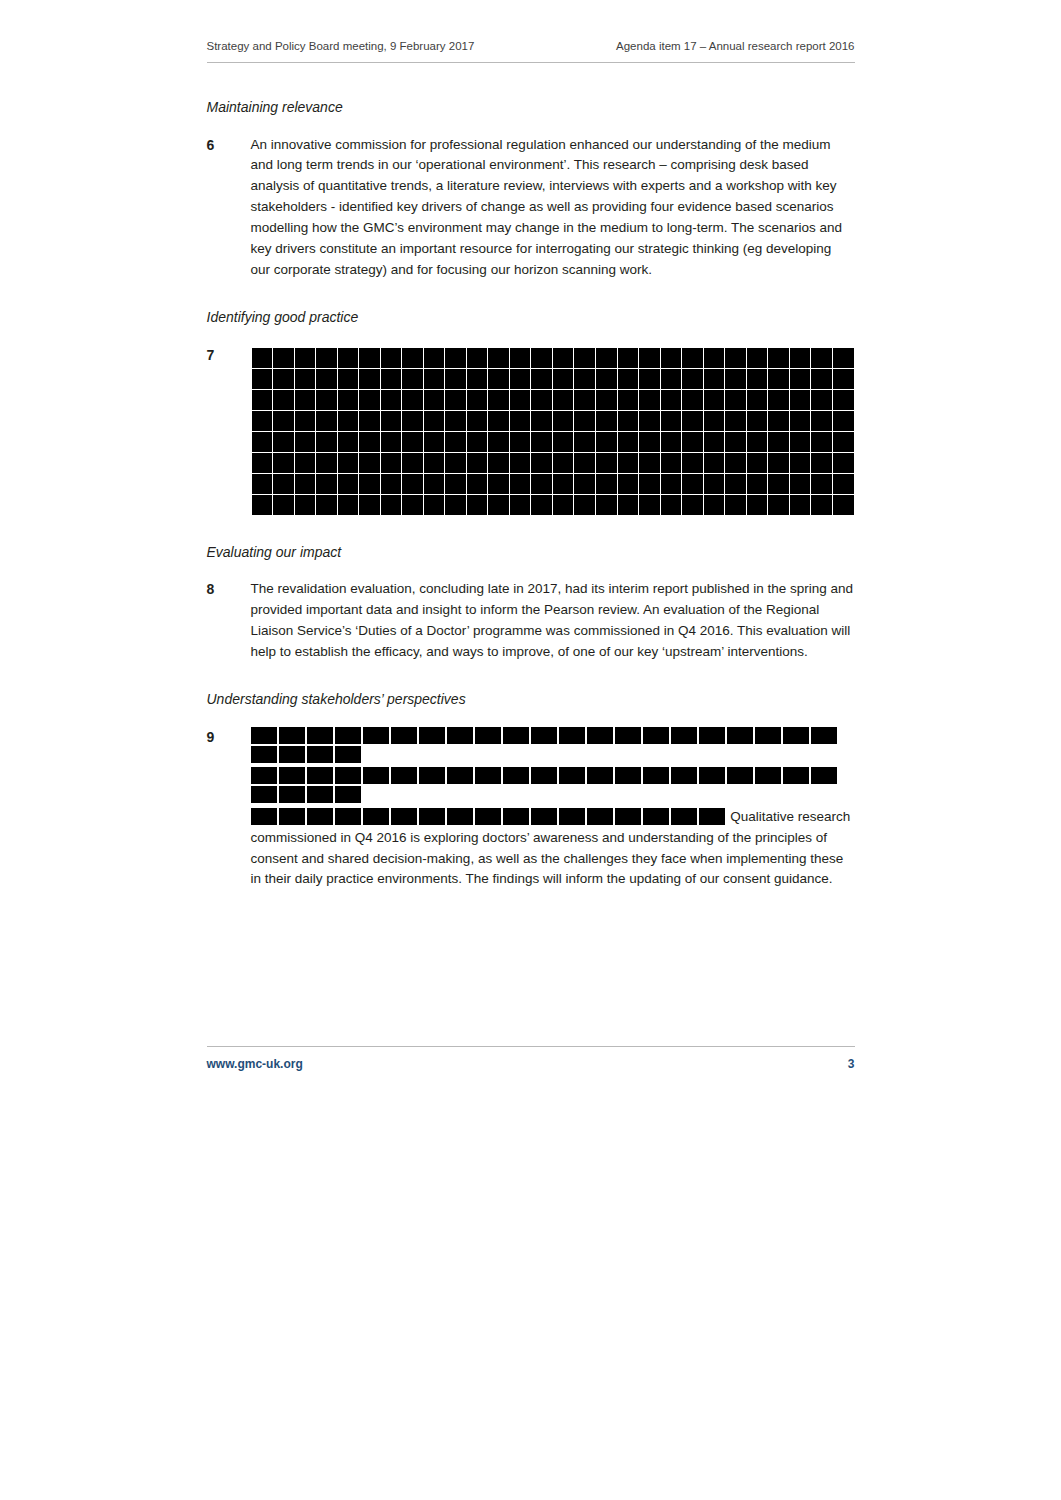Strategy and Policy Board meeting, 9 February 2017
Agenda item 17 – Annual research report 2016
Maintaining relevance
6
An innovative commission for professional regulation enhanced our understanding of the medium and long term trends in our ‘operational environment’. This research – comprising desk based analysis of quantitative trends, a literature review, interviews with experts and a workshop with key stakeholders - identified key drivers of change as well as providing four evidence based scenarios modelling how the GMC’s environment may change in the medium to long-term. The scenarios and key drivers constitute an important resource for interrogating our strategic thinking (eg developing our corporate strategy) and for focusing our horizon scanning work.
Identifying good practice
7
Evaluating our impact
8
The revalidation evaluation, concluding late in 2017, had its interim report published in the spring and provided important data and insight to inform the Pearson review. An evaluation of the Regional Liaison Service’s ‘Duties of a Doctor’ programme was commissioned in Q4 2016. This evaluation will help to establish the efficacy, and ways to improve, of one of our key ‘upstream’ interventions.
Understanding stakeholders’ perspectives
9
Qualitative research commissioned in Q4 2016 is exploring doctors’ awareness and understanding of the principles of consent and shared decision-making, as well as the challenges they face when implementing these in their daily practice environments. The findings will inform the updating of our consent guidance.
www.gmc-uk.org
3